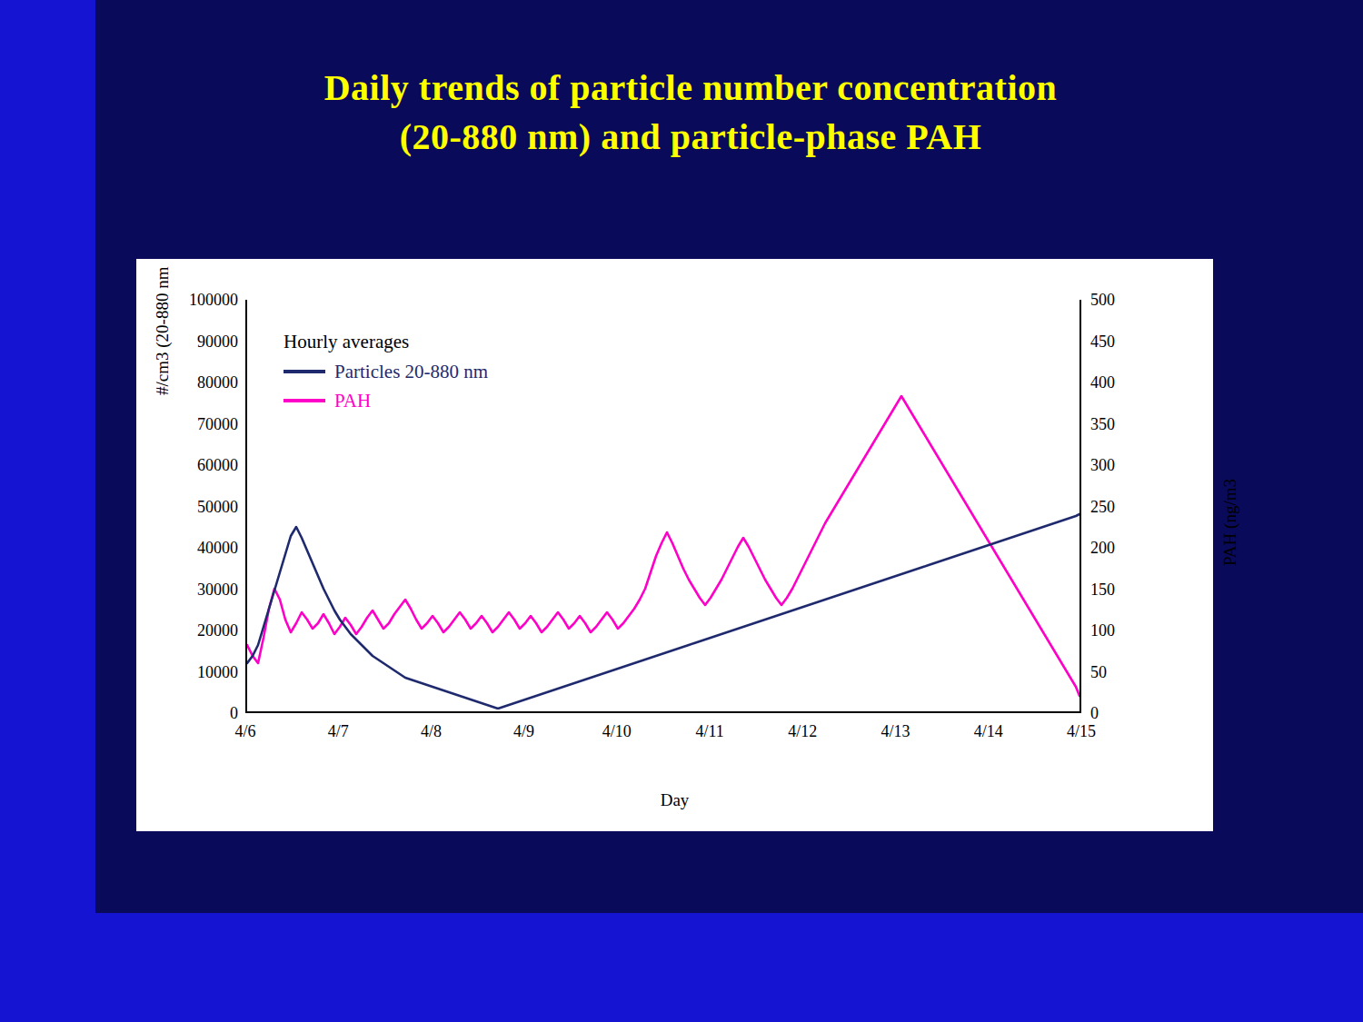Daily trends of particle number concentration
(20-880 nm) and particle-phase PAH
#/cm3 (20-880 nm
PAH (ng/m3
Day
100000 90000 80000 70000 60000 50000 40000 30000 20000 10000 0
500 450 400 350 300 250 200 150 100 50 0
4/6 4/7 4/8 4/9 4/10 4/11 4/12 4/13 4/14 4/15
Hourly averages
Particles 20-880 nm
PAH